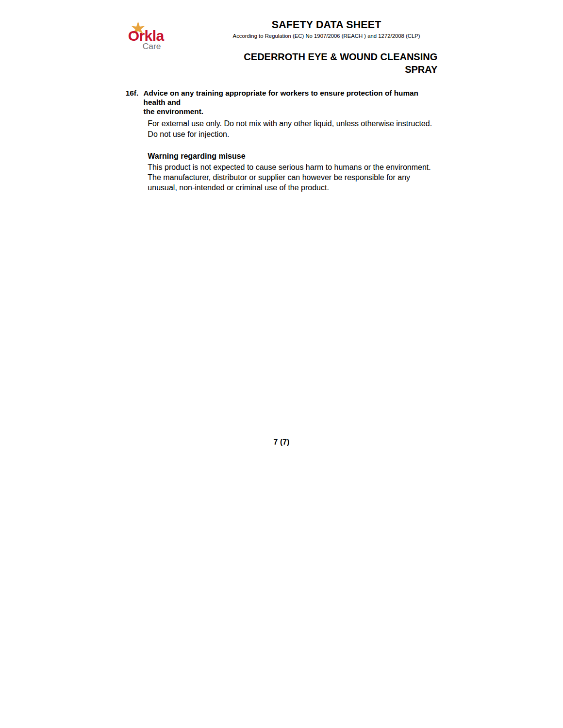Orkla Care
SAFETY DATA SHEET
According to Regulation (EC) No 1907/2006 (REACH ) and 1272/2008 (CLP)
CEDERROTH EYE & WOUND CLEANSING SPRAY
16f.
Advice on any training appropriate for workers to ensure protection of human health andthe environment.
For external use only. Do not mix with any other liquid, unless otherwise instructed.
Do not use for injection.
Warning regarding misuse
This product is not expected to cause serious harm to humans or the environment. The manufacturer, distributor or supplier can however be responsible for any unusual, non-intended or criminal use of the product.
7 (7)